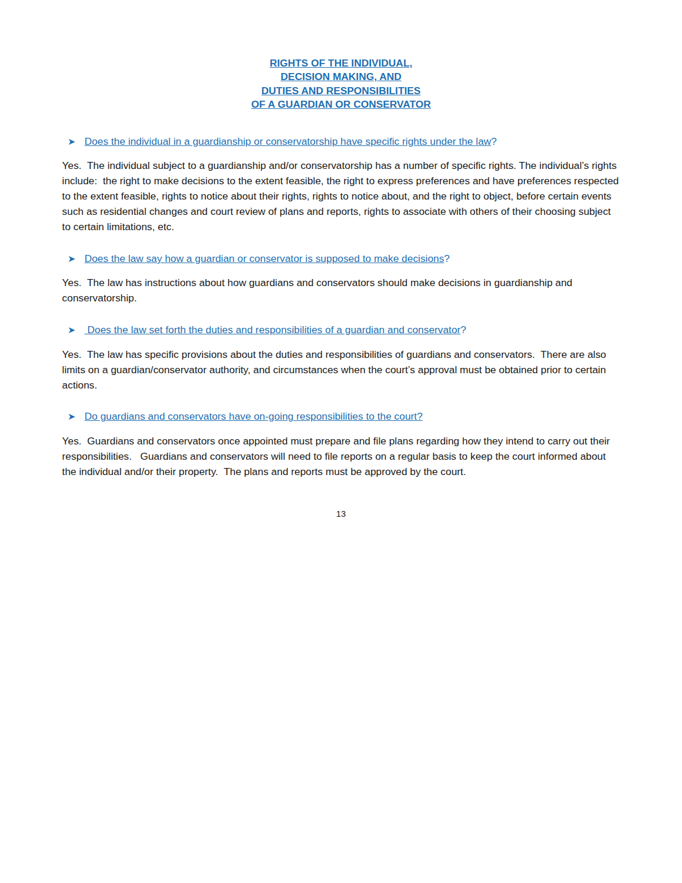RIGHTS OF THE INDIVIDUAL,
DECISION MAKING, AND
DUTIES AND RESPONSIBILITIES
OF A GUARDIAN OR CONSERVATOR
Does the individual in a guardianship or conservatorship have specific rights under the law?
Yes. The individual subject to a guardianship and/or conservatorship has a number of specific rights. The individual’s rights include: the right to make decisions to the extent feasible, the right to express preferences and have preferences respected to the extent feasible, rights to notice about their rights, rights to notice about, and the right to object, before certain events such as residential changes and court review of plans and reports, rights to associate with others of their choosing subject to certain limitations, etc.
Does the law say how a guardian or conservator is supposed to make decisions?
Yes. The law has instructions about how guardians and conservators should make decisions in guardianship and conservatorship.
Does the law set forth the duties and responsibilities of a guardian and conservator?
Yes. The law has specific provisions about the duties and responsibilities of guardians and conservators. There are also limits on a guardian/conservator authority, and circumstances when the court’s approval must be obtained prior to certain actions.
Do guardians and conservators have on-going responsibilities to the court?
Yes. Guardians and conservators once appointed must prepare and file plans regarding how they intend to carry out their responsibilities. Guardians and conservators will need to file reports on a regular basis to keep the court informed about the individual and/or their property. The plans and reports must be approved by the court.
13